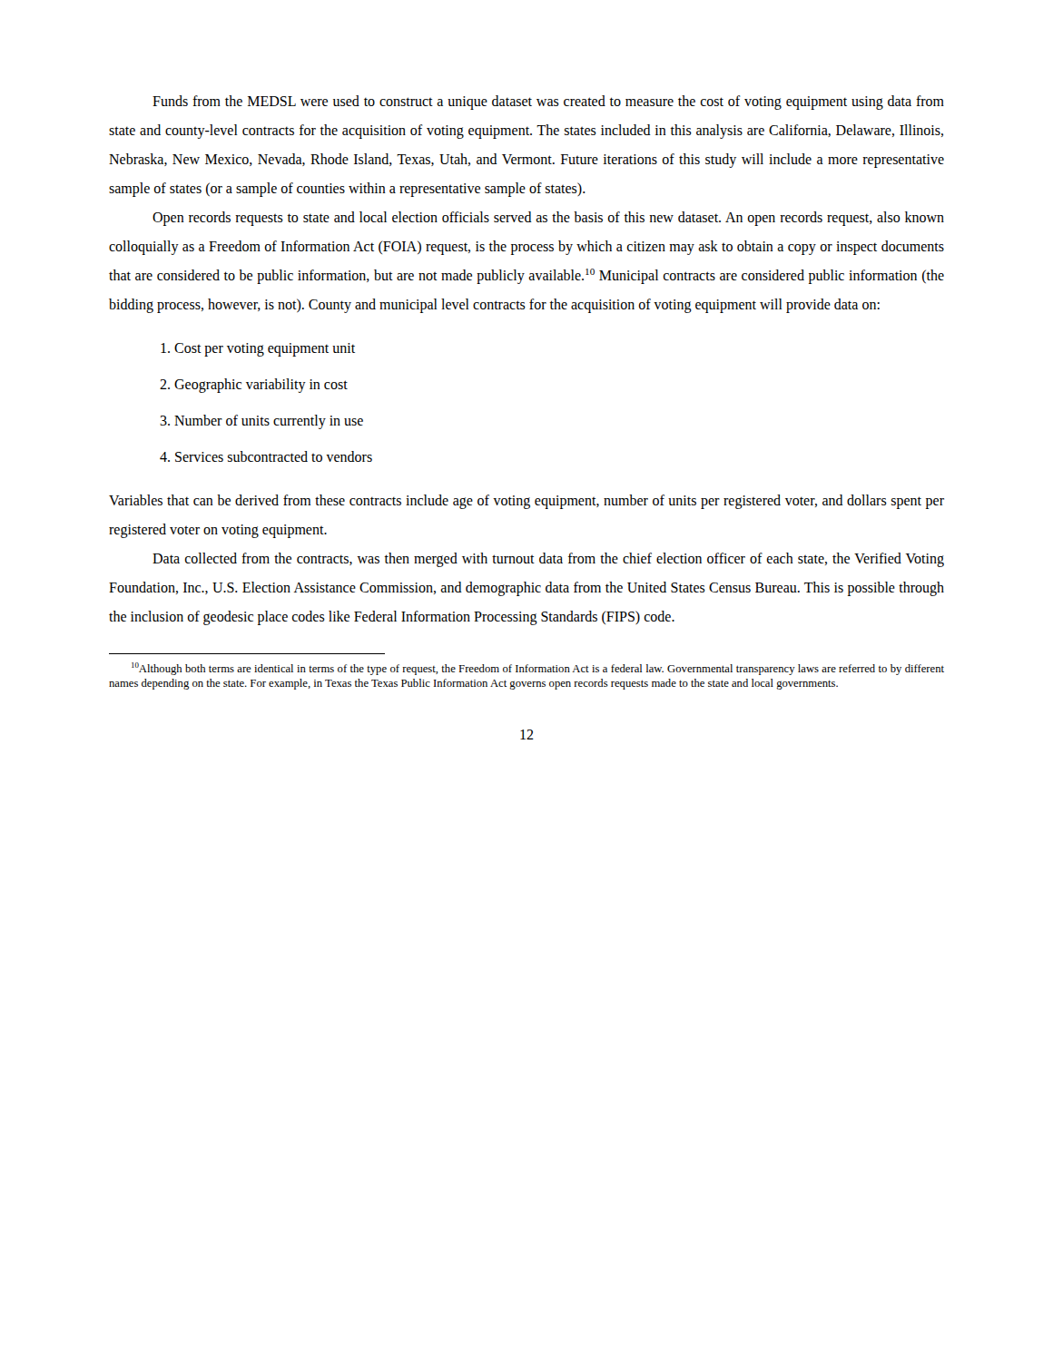Funds from the MEDSL were used to construct a unique dataset was created to measure the cost of voting equipment using data from state and county-level contracts for the acquisition of voting equipment. The states included in this analysis are California, Delaware, Illinois, Nebraska, New Mexico, Nevada, Rhode Island, Texas, Utah, and Vermont. Future iterations of this study will include a more representative sample of states (or a sample of counties within a representative sample of states).
Open records requests to state and local election officials served as the basis of this new dataset. An open records request, also known colloquially as a Freedom of Information Act (FOIA) request, is the process by which a citizen may ask to obtain a copy or inspect documents that are considered to be public information, but are not made publicly available.10 Municipal contracts are considered public information (the bidding process, however, is not). County and municipal level contracts for the acquisition of voting equipment will provide data on:
Cost per voting equipment unit
Geographic variability in cost
Number of units currently in use
Services subcontracted to vendors
Variables that can be derived from these contracts include age of voting equipment, number of units per registered voter, and dollars spent per registered voter on voting equipment.
Data collected from the contracts, was then merged with turnout data from the chief election officer of each state, the Verified Voting Foundation, Inc., U.S. Election Assistance Commission, and demographic data from the United States Census Bureau. This is possible through the inclusion of geodesic place codes like Federal Information Processing Standards (FIPS) code.
10Although both terms are identical in terms of the type of request, the Freedom of Information Act is a federal law. Governmental transparency laws are referred to by different names depending on the state. For example, in Texas the Texas Public Information Act governs open records requests made to the state and local governments.
12